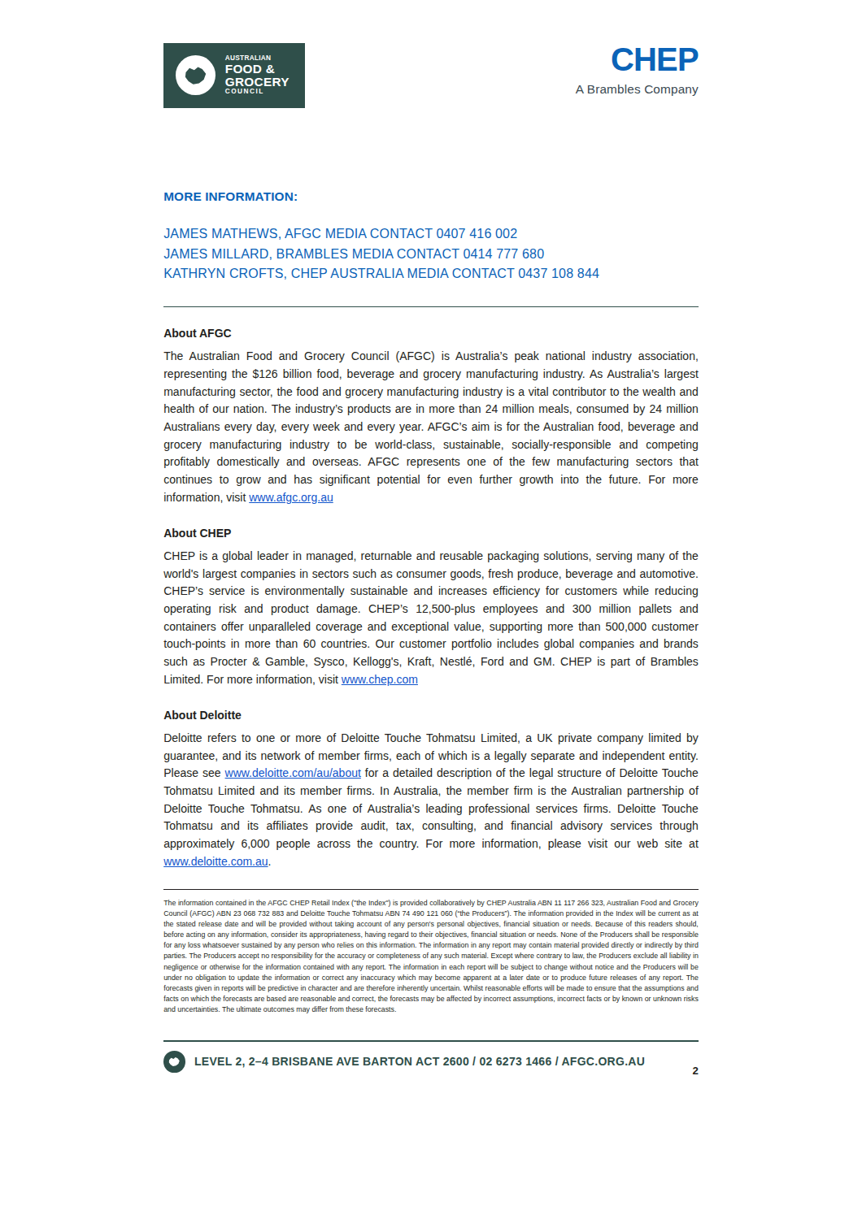AUSTRALIAN
FOOD &
GROCERY
COUNCIL
CHEP
A Brambles Company
MORE INFORMATION:
JAMES MATHEWS, AFGC MEDIA CONTACT 0407 416 002
JAMES MILLARD, BRAMBLES MEDIA CONTACT 0414 777 680
KATHRYN CROFTS, CHEP AUSTRALIA MEDIA CONTACT 0437 108 844
About AFGC
The Australian Food and Grocery Council (AFGC) is Australia’s peak national industry association, representing the $126 billion food, beverage and grocery manufacturing industry. As Australia’s largest manufacturing sector, the food and grocery manufacturing industry is a vital contributor to the wealth and health of our nation. The industry’s products are in more than 24 million meals, consumed by 24 million Australians every day, every week and every year. AFGC’s aim is for the Australian food, beverage and grocery manufacturing industry to be world-class, sustainable, socially-responsible and competing profitably domestically and overseas. AFGC represents one of the few manufacturing sectors that continues to grow and has significant potential for even further growth into the future. For more information, visit www.afgc.org.au
About CHEP
CHEP is a global leader in managed, returnable and reusable packaging solutions, serving many of the world's largest companies in sectors such as consumer goods, fresh produce, beverage and automotive. CHEP’s service is environmentally sustainable and increases efficiency for customers while reducing operating risk and product damage. CHEP’s 12,500-plus employees and 300 million pallets and containers offer unparalleled coverage and exceptional value, supporting more than 500,000 customer touch-points in more than 60 countries. Our customer portfolio includes global companies and brands such as Procter & Gamble, Sysco, Kellogg's, Kraft, Nestlé, Ford and GM. CHEP is part of Brambles Limited. For more information, visit www.chep.com
About Deloitte
Deloitte refers to one or more of Deloitte Touche Tohmatsu Limited, a UK private company limited by guarantee, and its network of member firms, each of which is a legally separate and independent entity. Please see www.deloitte.com/au/about for a detailed description of the legal structure of Deloitte Touche Tohmatsu Limited and its member firms. In Australia, the member firm is the Australian partnership of Deloitte Touche Tohmatsu. As one of Australia’s leading professional services firms. Deloitte Touche Tohmatsu and its affiliates provide audit, tax, consulting, and financial advisory services through approximately 6,000 people across the country. For more information, please visit our web site at www.deloitte.com.au.
The information contained in the AFGC CHEP Retail Index ("the Index") is provided collaboratively by CHEP Australia ABN 11 117 266 323, Australian Food and Grocery Council (AFGC) ABN 23 068 732 883 and Deloitte Touche Tohmatsu ABN 74 490 121 060 (“the Producers”). The information provided in the Index will be current as at the stated release date and will be provided without taking account of any person's personal objectives, financial situation or needs. Because of this readers should, before acting on any information, consider its appropriateness, having regard to their objectives, financial situation or needs. None of the Producers shall be responsible for any loss whatsoever sustained by any person who relies on this information. The information in any report may contain material provided directly or indirectly by third parties. The Producers accept no responsibility for the accuracy or completeness of any such material. Except where contrary to law, the Producers exclude all liability in negligence or otherwise for the information contained with any report. The information in each report will be subject to change without notice and the Producers will be under no obligation to update the information or correct any inaccuracy which may become apparent at a later date or to produce future releases of any report. The forecasts given in reports will be predictive in character and are therefore inherently uncertain. Whilst reasonable efforts will be made to ensure that the assumptions and facts on which the forecasts are based are reasonable and correct, the forecasts may be affected by incorrect assumptions, incorrect facts or by known or unknown risks and uncertainties. The ultimate outcomes may differ from these forecasts.
LEVEL 2, 2–4 BRISBANE AVE BARTON ACT 2600 / 02 6273 1466 / AFGC.ORG.AU
2